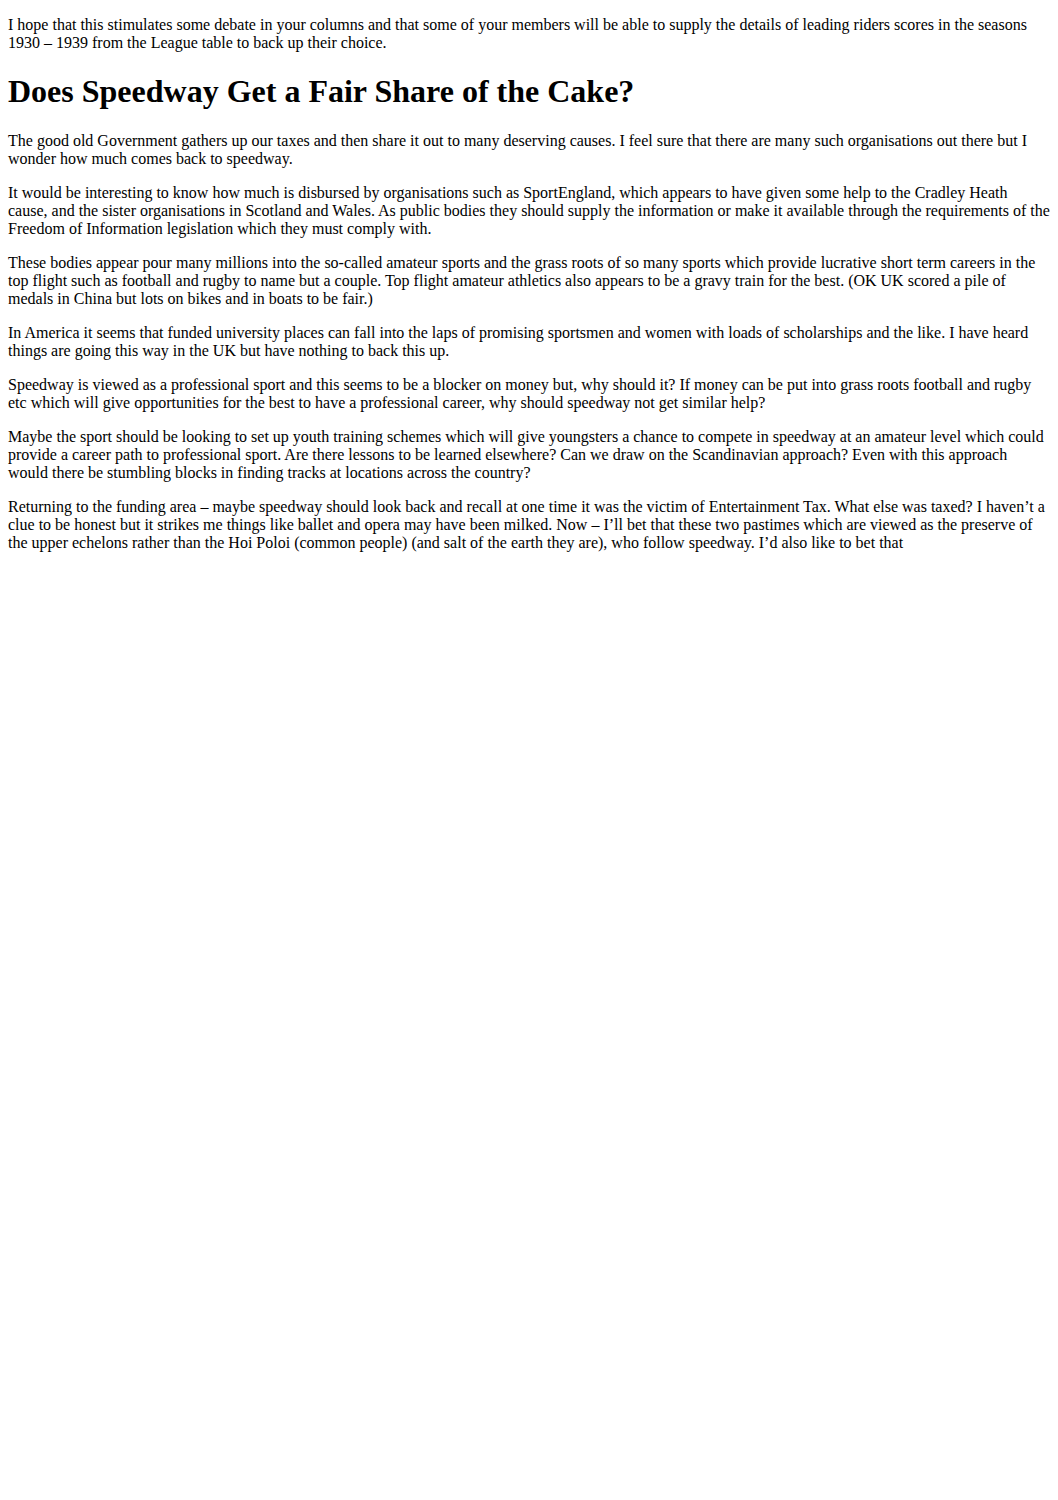I hope that this stimulates some debate in your columns and that some of your members will be able to supply the details of leading riders scores in the seasons 1930 – 1939 from the League table to back up their choice.
Does Speedway Get a Fair Share of the Cake?
The good old Government gathers up our taxes and then share it out to many deserving causes. I feel sure that there are many such organisations out there but I wonder how much comes back to speedway.
It would be interesting to know how much is disbursed by organisations such as SportEngland, which appears to have given some help to the Cradley Heath cause, and the sister organisations in Scotland and Wales. As public bodies they should supply the information or make it available through the requirements of the Freedom of Information legislation which they must comply with.
These bodies appear pour many millions into the so-called amateur sports and the grass roots of so many sports which provide lucrative short term careers in the top flight such as football and rugby to name but a couple. Top flight amateur athletics also appears to be a gravy train for the best. (OK UK scored a pile of medals in China but lots on bikes and in boats to be fair.)
In America it seems that funded university places can fall into the laps of promising sportsmen and women with loads of scholarships and the like. I have heard things are going this way in the UK but have nothing to back this up.
Speedway is viewed as a professional sport and this seems to be a blocker on money but, why should it? If money can be put into grass roots football and rugby etc which will give opportunities for the best to have a professional career, why should speedway not get similar help?
Maybe the sport should be looking to set up youth training schemes which will give youngsters a chance to compete in speedway at an amateur level which could provide a career path to professional sport. Are there lessons to be learned elsewhere? Can we draw on the Scandinavian approach? Even with this approach would there be stumbling blocks in finding tracks at locations across the country?
Returning to the funding area – maybe speedway should look back and recall at one time it was the victim of Entertainment Tax. What else was taxed? I haven’t a clue to be honest but it strikes me things like ballet and opera may have been milked. Now – I’ll bet that these two pastimes which are viewed as the preserve of the upper echelons rather than the Hoi Poloi (common people) (and salt of the earth they are), who follow speedway. I’d also like to bet that